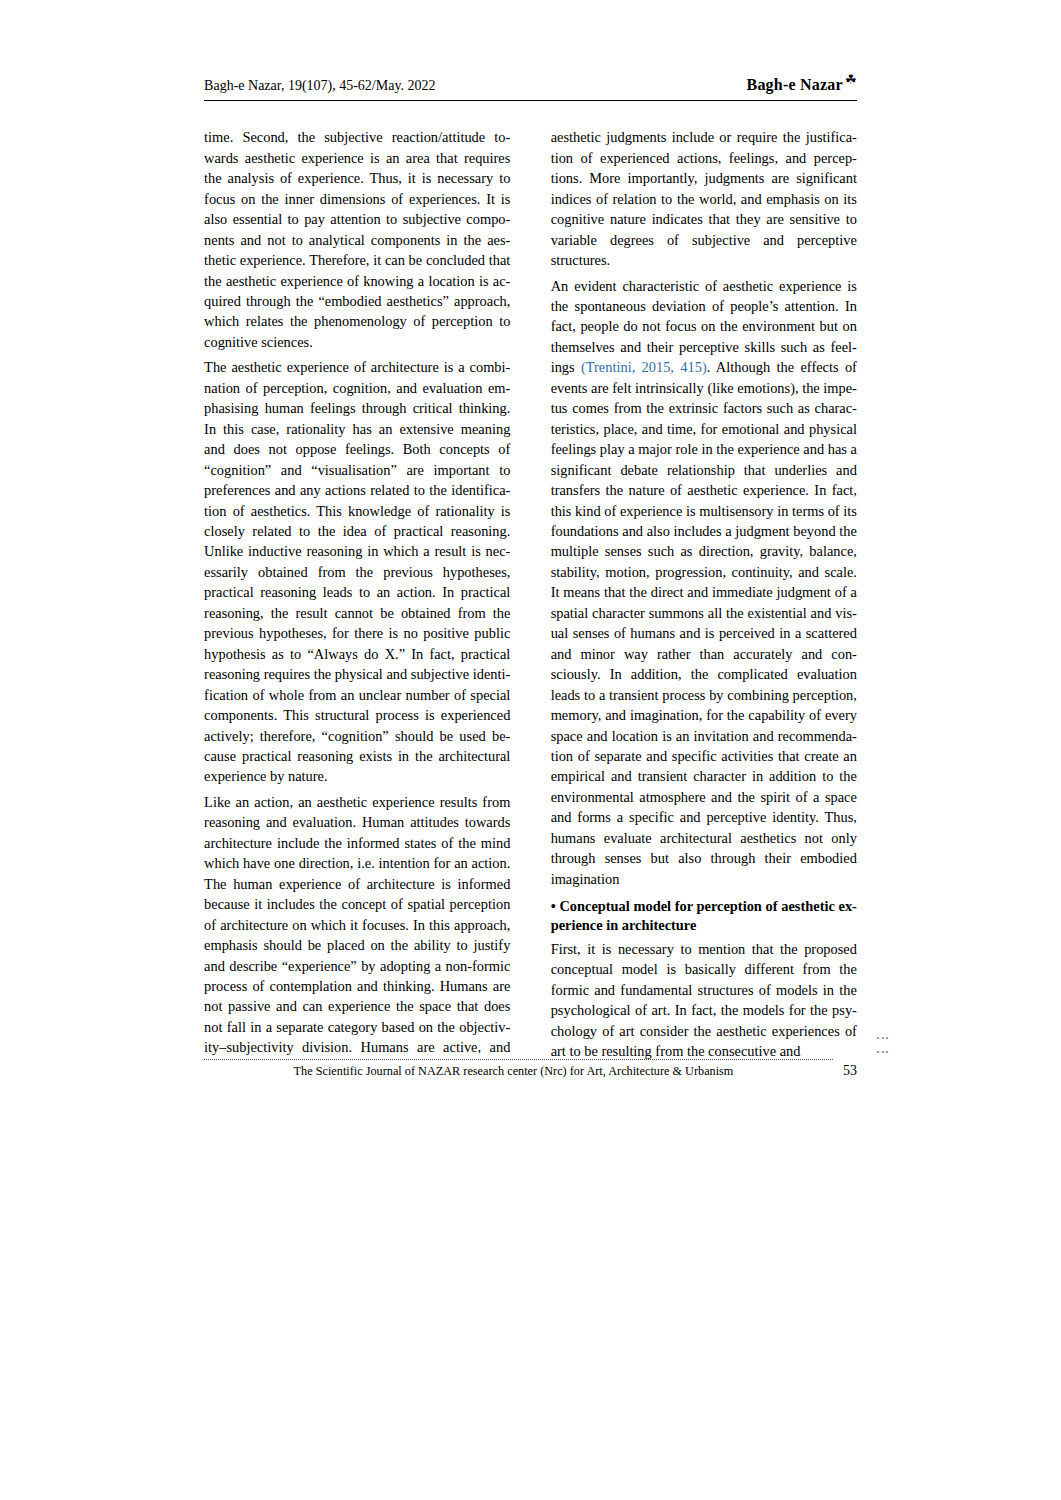Bagh-e Nazar, 19(107), 45-62/May. 2022 Bagh-e Nazar☘
time. Second, the subjective reaction/attitude towards aesthetic experience is an area that requires the analysis of experience. Thus, it is necessary to focus on the inner dimensions of experiences. It is also essential to pay attention to subjective components and not to analytical components in the aesthetic experience. Therefore, it can be concluded that the aesthetic experience of knowing a location is acquired through the “embodied aesthetics” approach, which relates the phenomenology of perception to cognitive sciences.
The aesthetic experience of architecture is a combination of perception, cognition, and evaluation emphasising human feelings through critical thinking. In this case, rationality has an extensive meaning and does not oppose feelings. Both concepts of “cognition” and “visualisation” are important to preferences and any actions related to the identification of aesthetics. This knowledge of rationality is closely related to the idea of practical reasoning. Unlike inductive reasoning in which a result is necessarily obtained from the previous hypotheses, practical reasoning leads to an action. In practical reasoning, the result cannot be obtained from the previous hypotheses, for there is no positive public hypothesis as to “Always do X.” In fact, practical reasoning requires the physical and subjective identification of whole from an unclear number of special components. This structural process is experienced actively; therefore, “cognition” should be used because practical reasoning exists in the architectural experience by nature.
Like an action, an aesthetic experience results from reasoning and evaluation. Human attitudes towards architecture include the informed states of the mind which have one direction, i.e. intention for an action. The human experience of architecture is informed because it includes the concept of spatial perception of architecture on which it focuses. In this approach, emphasis should be placed on the ability to justify and describe “experience” by adopting a non-formic process of contemplation and thinking. Humans are not passive and can experience the space that does not fall in a separate category based on the objectivity–subjectivity division. Humans are active, and aesthetic judgments include or require the justification of experienced actions, feelings, and perceptions. More importantly, judgments are significant indices of relation to the world, and emphasis on its cognitive nature indicates that they are sensitive to variable degrees of subjective and perceptive structures.
An evident characteristic of aesthetic experience is the spontaneous deviation of people’s attention. In fact, people do not focus on the environment but on themselves and their perceptive skills such as feelings (Trentini, 2015, 415). Although the effects of events are felt intrinsically (like emotions), the impetus comes from the extrinsic factors such as characteristics, place, and time, for emotional and physical feelings play a major role in the experience and has a significant debate relationship that underlies and transfers the nature of aesthetic experience. In fact, this kind of experience is multisensory in terms of its foundations and also includes a judgment beyond the multiple senses such as direction, gravity, balance, stability, motion, progression, continuity, and scale. It means that the direct and immediate judgment of a spatial character summons all the existential and visual senses of humans and is perceived in a scattered and minor way rather than accurately and consciously. In addition, the complicated evaluation leads to a transient process by combining perception, memory, and imagination, for the capability of every space and location is an invitation and recommendation of separate and specific activities that create an empirical and transient character in addition to the environmental atmosphere and the spirit of a space and forms a specific and perceptive identity. Thus, humans evaluate architectural aesthetics not only through senses but also through their embodied imagination
Conceptual model for perception of aesthetic experience in architecture
First, it is necessary to mention that the proposed conceptual model is basically different from the formic and fundamental structures of models in the psychological of art. In fact, the models for the psychology of art consider the aesthetic experiences of art to be resulting from the consecutive and
⋮⋮
The Scientific Journal of NAZAR research center (Nrc) for Art, Architecture & Urbanism 53